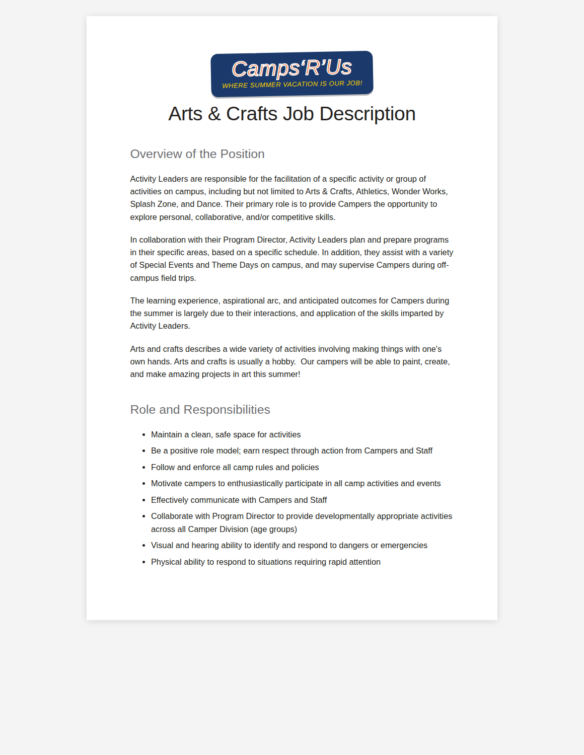Camps‘R’Us Where summer vacation is our job!
Arts & Crafts Job Description
Overview of the Position
Activity Leaders are responsible for the facilitation of a specific activity or group of activities on campus, including but not limited to Arts & Crafts, Athletics, Wonder Works, Splash Zone, and Dance. Their primary role is to provide Campers the opportunity to explore personal, collaborative, and/or competitive skills.
In collaboration with their Program Director, Activity Leaders plan and prepare programs in their specific areas, based on a specific schedule. In addition, they assist with a variety of Special Events and Theme Days on campus, and may supervise Campers during off-campus field trips.
The learning experience, aspirational arc, and anticipated outcomes for Campers during the summer is largely due to their interactions, and application of the skills imparted by Activity Leaders.
Arts and crafts describes a wide variety of activities involving making things with one's own hands. Arts and crafts is usually a hobby. Our campers will be able to paint, create, and make amazing projects in art this summer!
Role and Responsibilities
Maintain a clean, safe space for activities
Be a positive role model; earn respect through action from Campers and Staff
Follow and enforce all camp rules and policies
Motivate campers to enthusiastically participate in all camp activities and events
Effectively communicate with Campers and Staff
Collaborate with Program Director to provide developmentally appropriate activities across all Camper Division (age groups)
Visual and hearing ability to identify and respond to dangers or emergencies
Physical ability to respond to situations requiring rapid attention